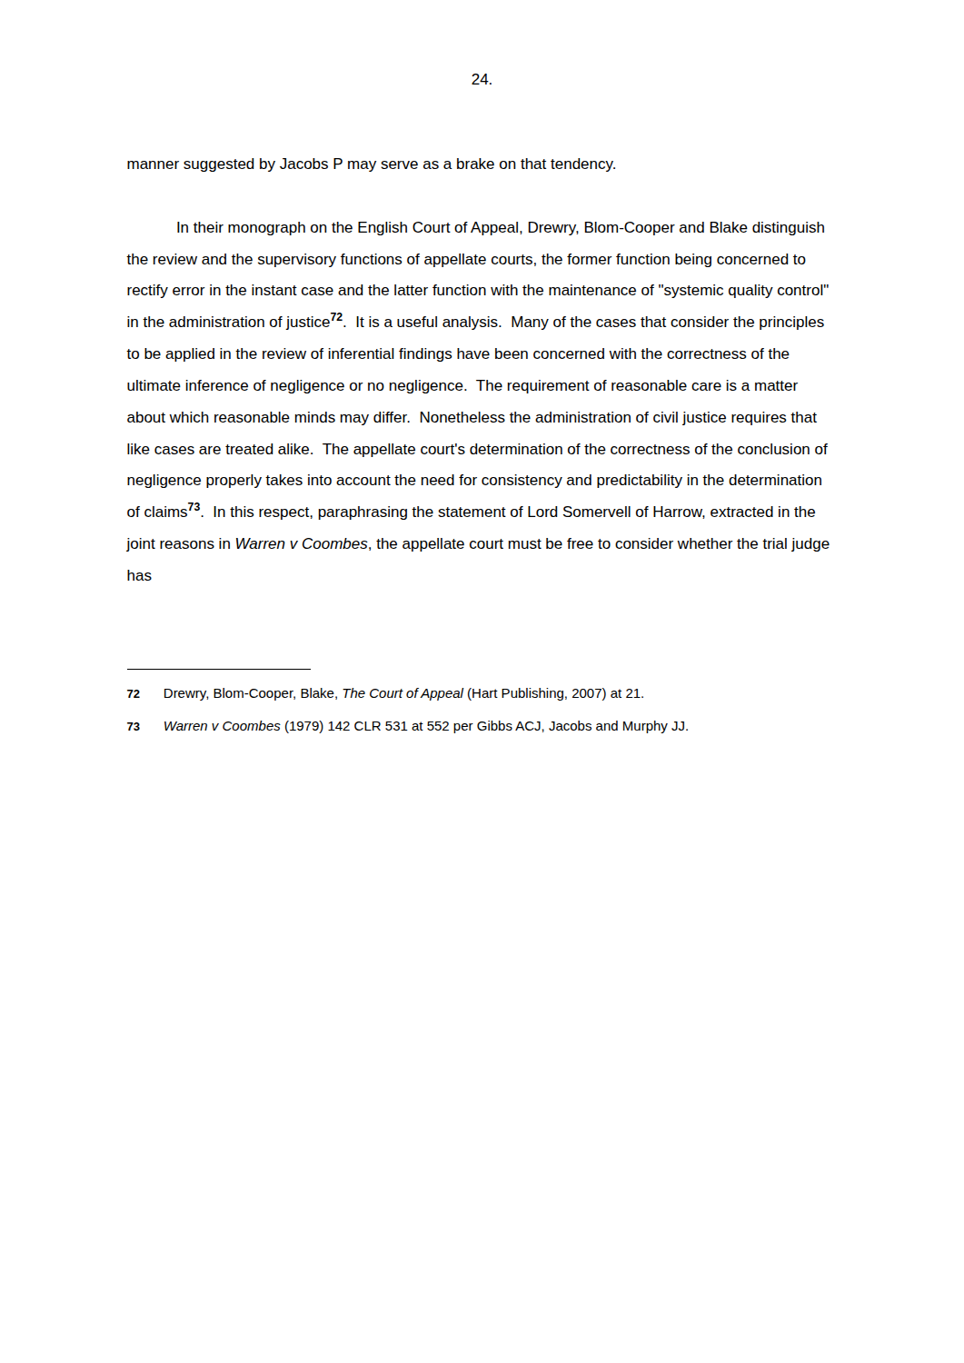24.
manner suggested by Jacobs P may serve as a brake on that tendency.
In their monograph on the English Court of Appeal, Drewry, Blom-Cooper and Blake distinguish the review and the supervisory functions of appellate courts, the former function being concerned to rectify error in the instant case and the latter function with the maintenance of "systemic quality control" in the administration of justice72. It is a useful analysis. Many of the cases that consider the principles to be applied in the review of inferential findings have been concerned with the correctness of the ultimate inference of negligence or no negligence. The requirement of reasonable care is a matter about which reasonable minds may differ. Nonetheless the administration of civil justice requires that like cases are treated alike. The appellate court's determination of the correctness of the conclusion of negligence properly takes into account the need for consistency and predictability in the determination of claims73. In this respect, paraphrasing the statement of Lord Somervell of Harrow, extracted in the joint reasons in Warren v Coombes, the appellate court must be free to consider whether the trial judge has
72
Drewry, Blom-Cooper, Blake, The Court of Appeal (Hart Publishing, 2007) at 21.
73
Warren v Coombes (1979) 142 CLR 531 at 552 per Gibbs ACJ, Jacobs and Murphy JJ.